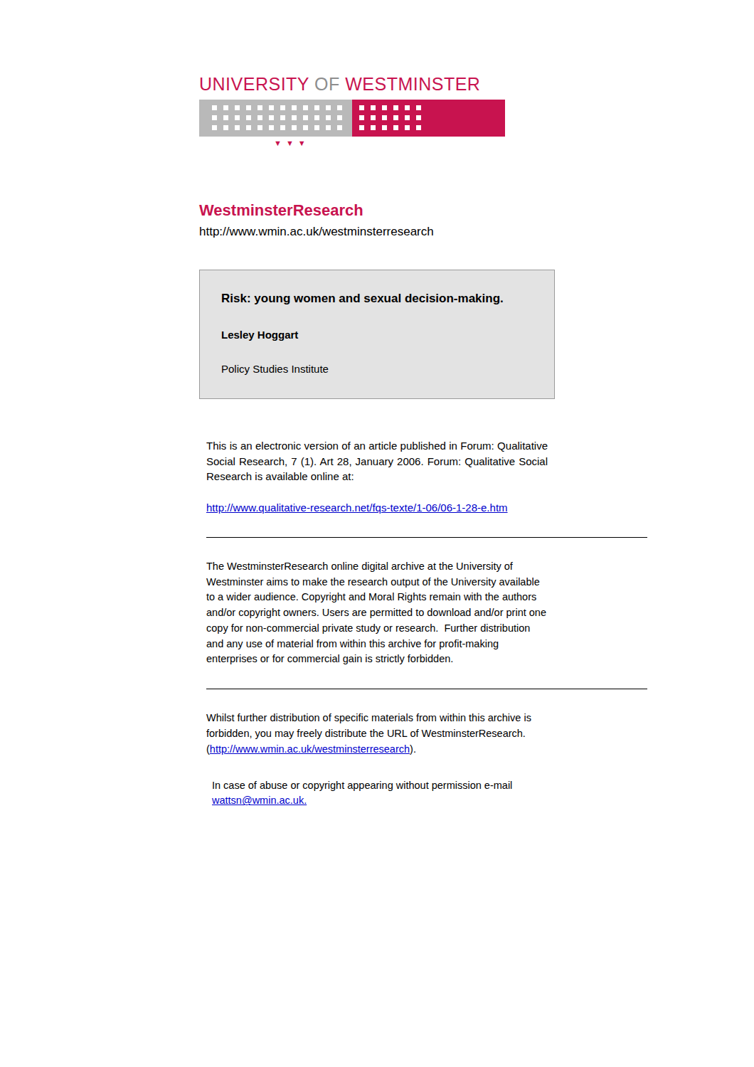UNIVERSITY OF WESTMINSTER
▼▼▼
WestminsterResearch
http://www.wmin.ac.uk/westminsterresearch
Risk: young women and sexual decision-making.
Lesley Hoggart
Policy Studies Institute
This is an electronic version of an article published in Forum: Qualitative Social Research, 7 (1). Art 28, January 2006. Forum: Qualitative Social Research is available online at:
http://www.qualitative-research.net/fqs-texte/1-06/06-1-28-e.htm
The WestminsterResearch online digital archive at the University of Westminster aims to make the research output of the University available to a wider audience. Copyright and Moral Rights remain with the authors and/or copyright owners. Users are permitted to download and/or print one copy for non-commercial private study or research. Further distribution and any use of material from within this archive for profit-making enterprises or for commercial gain is strictly forbidden.
Whilst further distribution of specific materials from within this archive is forbidden, you may freely distribute the URL of WestminsterResearch.
(http://www.wmin.ac.uk/westminsterresearch).
In case of abuse or copyright appearing without permission e-mail wattsn@wmin.ac.uk.